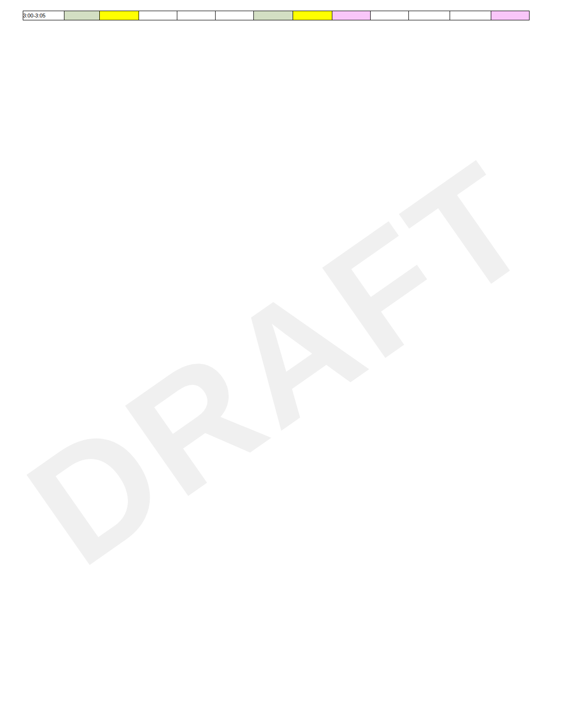DRAFT
| 3:00-3:05 | | | | | | | | | | | | |